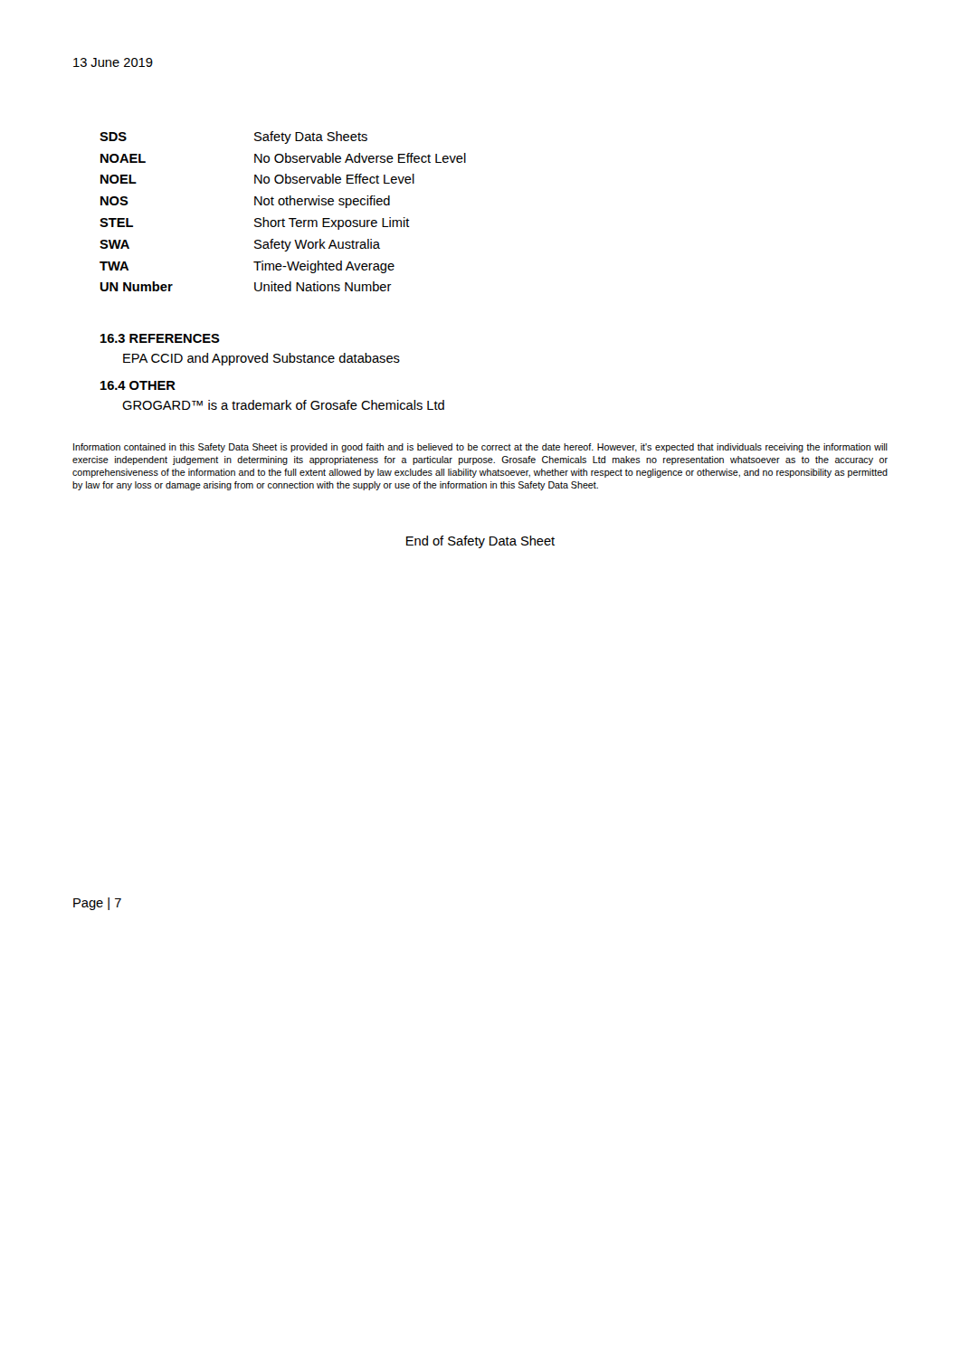13 June 2019
| SDS | Safety Data Sheets |
| NOAEL | No Observable Adverse Effect Level |
| NOEL | No Observable Effect Level |
| NOS | Not otherwise specified |
| STEL | Short Term Exposure Limit |
| SWA | Safety Work Australia |
| TWA | Time-Weighted Average |
| UN Number | United Nations Number |
16.3 REFERENCES
EPA CCID and Approved Substance databases
16.4 OTHER
GROGARD™ is a trademark of Grosafe Chemicals Ltd
Information contained in this Safety Data Sheet is provided in good faith and is believed to be correct at the date hereof. However, it's expected that individuals receiving the information will exercise independent judgement in determining its appropriateness for a particular purpose. Grosafe Chemicals Ltd makes no representation whatsoever as to the accuracy or comprehensiveness of the information and to the full extent allowed by law excludes all liability whatsoever, whether with respect to negligence or otherwise, and no responsibility as permitted by law for any loss or damage arising from or connection with the supply or use of the information in this Safety Data Sheet.
End of Safety Data Sheet
Page | 7